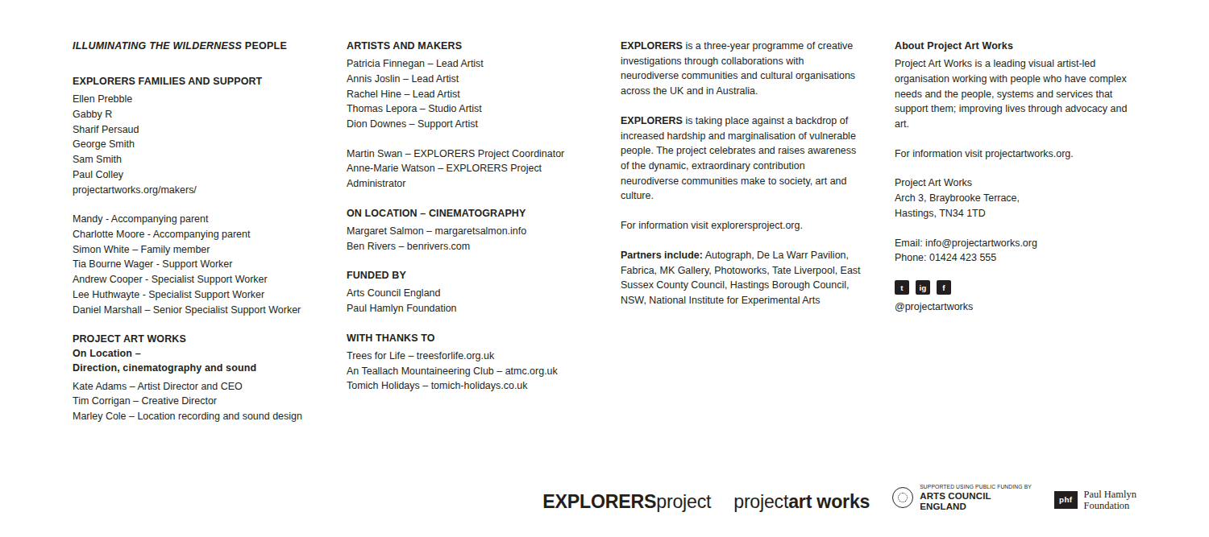ILLUMINATING THE WILDERNESS PEOPLE
EXPLORERS FAMILIES AND SUPPORT
Ellen Prebble
Gabby R
Sharif Persaud
George Smith
Sam Smith
Paul Colley
projectartworks.org/makers/
Mandy - Accompanying parent
Charlotte Moore - Accompanying parent
Simon White – Family member
Tia Bourne Wager - Support Worker
Andrew Cooper - Specialist Support Worker
Lee Huthwayte - Specialist Support Worker
Daniel Marshall – Senior Specialist Support Worker
PROJECT ART WORKSOn Location –Direction, cinematography and sound
Kate Adams – Artist Director and CEO
Tim Corrigan – Creative Director
Marley Cole – Location recording and sound design
ARTISTS AND MAKERS
Patricia Finnegan – Lead Artist
Annis Joslin – Lead Artist
Rachel Hine – Lead Artist
Thomas Lepora – Studio Artist
Dion Downes – Support Artist
Martin Swan – EXPLORERS Project Coordinator
Anne-Marie Watson – EXPLORERS Project Administrator
ON LOCATION – CINEMATOGRAPHY
Margaret Salmon – margaretsalmon.info
Ben Rivers – benrivers.com
FUNDED BY
Arts Council England
Paul Hamlyn Foundation
WITH THANKS TO
Trees for Life – treesforlife.org.uk
An Teallach Mountaineering Club – atmc.org.uk
Tomich Holidays – tomich-holidays.co.uk
EXPLORERS is a three-year programme of creative investigations through collaborations with neurodiverse communities and cultural organisations across the UK and in Australia.
EXPLORERS is taking place against a backdrop of increased hardship and marginalisation of vulnerable people. The project celebrates and raises awareness of the dynamic, extraordinary contribution neurodiverse communities make to society, art and culture.
For information visit explorersproject.org.
Partners include: Autograph, De La Warr Pavilion, Fabrica, MK Gallery, Photoworks, Tate Liverpool, East Sussex County Council, Hastings Borough Council, NSW, National Institute for Experimental Arts
About Project Art Works
Project Art Works is a leading visual artist-led organisation working with people who have complex needs and the people, systems and services that support them; improving lives through advocacy and art.
For information visit projectartworks.org.
Project Art Works
Arch 3, Braybrooke Terrace,
Hastings, TN34 1TD
Email: info@projectartworks.org
Phone: 01424 423 555
t ig f
@projectartworks
EXPLORERS project
project art works
Supported using public funding by ARTS COUNCIL ENGLAND
phf Paul Hamlyn Foundation